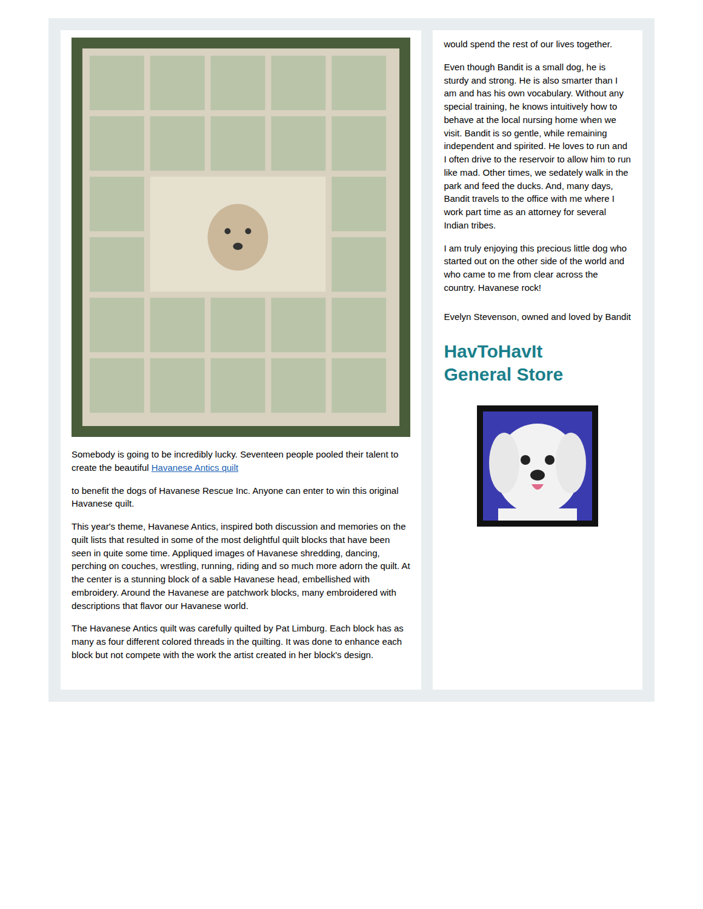| Somebody is going to be incredibly lucky. Seventeen people pooled their talent to create the beautiful Havanese Antics quilt to benefit the dogs of Havanese Rescue Inc. Anyone can enter to win this original Havanese quilt. This year's theme, Havanese Antics, inspired both discussion and memories on the quilt lists that resulted in some of the most delightful quilt blocks that have been seen in quite some time. Appliqued images of Havanese shredding, dancing, perching on couches, wrestling, running, riding and so much more adorn the quilt. At the center is a stunning block of a sable Havanese head, embellished with embroidery. Around the Havanese are patchwork blocks, many embroidered with descriptions that flavor our Havanese world. The Havanese Antics quilt was carefully quilted by Pat Limburg. Each block has as many as four different colored threads in the quilting. It was done to enhance each block but not compete with the work the artist created in her block's design. | | would spend the rest of our lives together. Even though Bandit is a small dog, he is sturdy and strong. He is also smarter than I am and has his own vocabulary. Without any special training, he knows intuitively how to behave at the local nursing home when we visit. Bandit is so gentle, while remaining independent and spirited. He loves to run and I often drive to the reservoir to allow him to run like mad. Other times, we sedately walk in the park and feed the ducks. And, many days, Bandit travels to the office with me where I work part time as an attorney for several Indian tribes. I am truly enjoying this precious little dog who started out on the other side of the world and who came to me from clear across the country. Havanese rock! Evelyn Stevenson, owned and loved by Bandit HavToHavIt General Store |